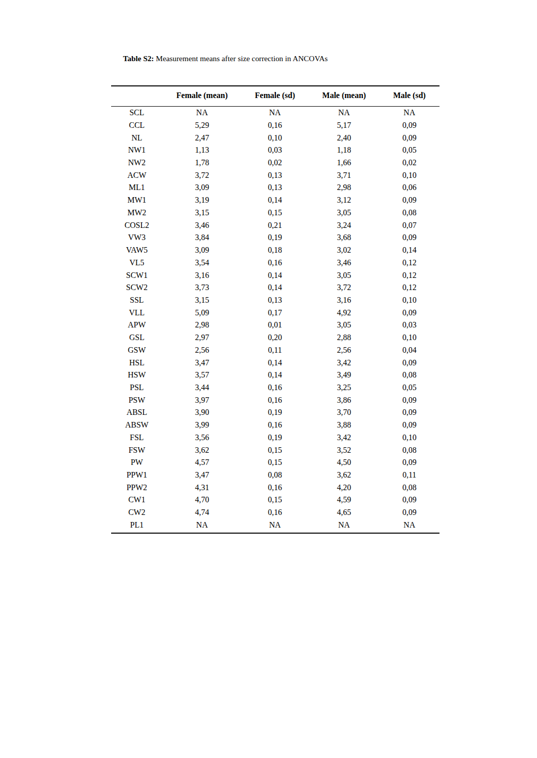Table S2: Measurement means after size correction in ANCOVAs
| | Female (mean) | Female (sd) | Male (mean) | Male (sd) |
| --- | --- | --- | --- | --- |
| SCL | NA | NA | NA | NA |
| CCL | 5,29 | 0,16 | 5,17 | 0,09 |
| NL | 2,47 | 0,10 | 2,40 | 0,09 |
| NW1 | 1,13 | 0,03 | 1,18 | 0,05 |
| NW2 | 1,78 | 0,02 | 1,66 | 0,02 |
| ACW | 3,72 | 0,13 | 3,71 | 0,10 |
| ML1 | 3,09 | 0,13 | 2,98 | 0,06 |
| MW1 | 3,19 | 0,14 | 3,12 | 0,09 |
| MW2 | 3,15 | 0,15 | 3,05 | 0,08 |
| COSL2 | 3,46 | 0,21 | 3,24 | 0,07 |
| VW3 | 3,84 | 0,19 | 3,68 | 0,09 |
| VAW5 | 3,09 | 0,18 | 3,02 | 0,14 |
| VL5 | 3,54 | 0,16 | 3,46 | 0,12 |
| SCW1 | 3,16 | 0,14 | 3,05 | 0,12 |
| SCW2 | 3,73 | 0,14 | 3,72 | 0,12 |
| SSL | 3,15 | 0,13 | 3,16 | 0,10 |
| VLL | 5,09 | 0,17 | 4,92 | 0,09 |
| APW | 2,98 | 0,01 | 3,05 | 0,03 |
| GSL | 2,97 | 0,20 | 2,88 | 0,10 |
| GSW | 2,56 | 0,11 | 2,56 | 0,04 |
| HSL | 3,47 | 0,14 | 3,42 | 0,09 |
| HSW | 3,57 | 0,14 | 3,49 | 0,08 |
| PSL | 3,44 | 0,16 | 3,25 | 0,05 |
| PSW | 3,97 | 0,16 | 3,86 | 0,09 |
| ABSL | 3,90 | 0,19 | 3,70 | 0,09 |
| ABSW | 3,99 | 0,16 | 3,88 | 0,09 |
| FSL | 3,56 | 0,19 | 3,42 | 0,10 |
| FSW | 3,62 | 0,15 | 3,52 | 0,08 |
| PW | 4,57 | 0,15 | 4,50 | 0,09 |
| PPW1 | 3,47 | 0,08 | 3,62 | 0,11 |
| PPW2 | 4,31 | 0,16 | 4,20 | 0,08 |
| CW1 | 4,70 | 0,15 | 4,59 | 0,09 |
| CW2 | 4,74 | 0,16 | 4,65 | 0,09 |
| PL1 | NA | NA | NA | NA |